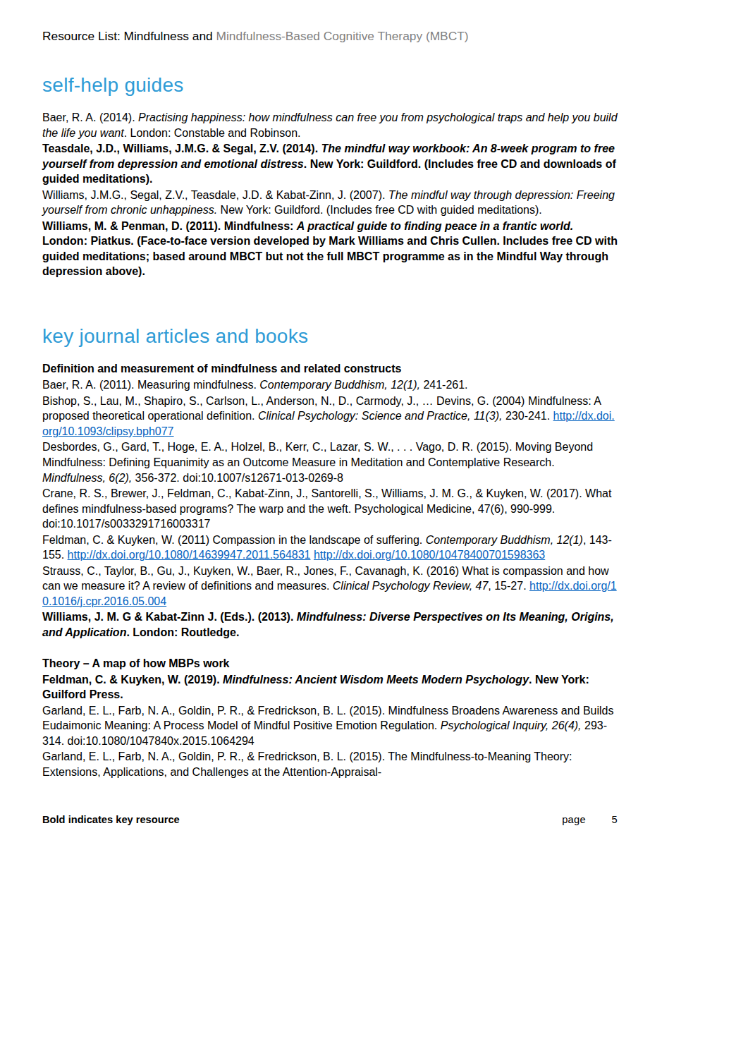Resource List: Mindfulness and Mindfulness-Based Cognitive Therapy (MBCT)
self-help guides
Baer, R. A. (2014). Practising happiness: how mindfulness can free you from psychological traps and help you build the life you want. London: Constable and Robinson.
Teasdale, J.D., Williams, J.M.G. & Segal, Z.V. (2014). The mindful way workbook: An 8-week program to free yourself from depression and emotional distress. New York: Guildford. (Includes free CD and downloads of guided meditations).
Williams, J.M.G., Segal, Z.V., Teasdale, J.D. & Kabat-Zinn, J. (2007). The mindful way through depression: Freeing yourself from chronic unhappiness. New York: Guildford. (Includes free CD with guided meditations).
Williams, M. & Penman, D. (2011). Mindfulness: A practical guide to finding peace in a frantic world. London: Piatkus. (Face-to-face version developed by Mark Williams and Chris Cullen. Includes free CD with guided meditations; based around MBCT but not the full MBCT programme as in the Mindful Way through depression above).
key journal articles and books
Definition and measurement of mindfulness and related constructs
Baer, R. A. (2011). Measuring mindfulness. Contemporary Buddhism, 12(1), 241-261.
Bishop, S., Lau, M., Shapiro, S., Carlson, L., Anderson, N., D., Carmody, J., … Devins, G. (2004) Mindfulness: A proposed theoretical operational definition. Clinical Psychology: Science and Practice, 11(3), 230-241. http://dx.doi.org/10.1093/clipsy.bph077
Desbordes, G., Gard, T., Hoge, E. A., Holzel, B., Kerr, C., Lazar, S. W., . . . Vago, D. R. (2015). Moving Beyond Mindfulness: Defining Equanimity as an Outcome Measure in Meditation and Contemplative Research. Mindfulness, 6(2), 356-372. doi:10.1007/s12671-013-0269-8
Crane, R. S., Brewer, J., Feldman, C., Kabat-Zinn, J., Santorelli, S., Williams, J. M. G., & Kuyken, W. (2017). What defines mindfulness-based programs? The warp and the weft. Psychological Medicine, 47(6), 990-999. doi:10.1017/s0033291716003317
Feldman, C. & Kuyken, W. (2011) Compassion in the landscape of suffering. Contemporary Buddhism, 12(1), 143-155. http://dx.doi.org/10.1080/14639947.2011.564831 http://dx.doi.org/10.1080/10478400701598363
Strauss, C., Taylor, B., Gu, J., Kuyken, W., Baer, R., Jones, F., Cavanagh, K. (2016) What is compassion and how can we measure it? A review of definitions and measures. Clinical Psychology Review, 47, 15-27. http://dx.doi.org/10.1016/j.cpr.2016.05.004
Williams, J. M. G & Kabat-Zinn J. (Eds.). (2013). Mindfulness: Diverse Perspectives on Its Meaning, Origins, and Application. London: Routledge.
Theory – A map of how MBPs work
Feldman, C. & Kuyken, W. (2019). Mindfulness: Ancient Wisdom Meets Modern Psychology. New York: Guilford Press.
Garland, E. L., Farb, N. A., Goldin, P. R., & Fredrickson, B. L. (2015). Mindfulness Broadens Awareness and Builds Eudaimonic Meaning: A Process Model of Mindful Positive Emotion Regulation. Psychological Inquiry, 26(4), 293-314. doi:10.1080/1047840x.2015.1064294
Garland, E. L., Farb, N. A., Goldin, P. R., & Fredrickson, B. L. (2015). The Mindfulness-to-Meaning Theory: Extensions, Applications, and Challenges at the Attention-Appraisal-
Bold indicates key resource page 5